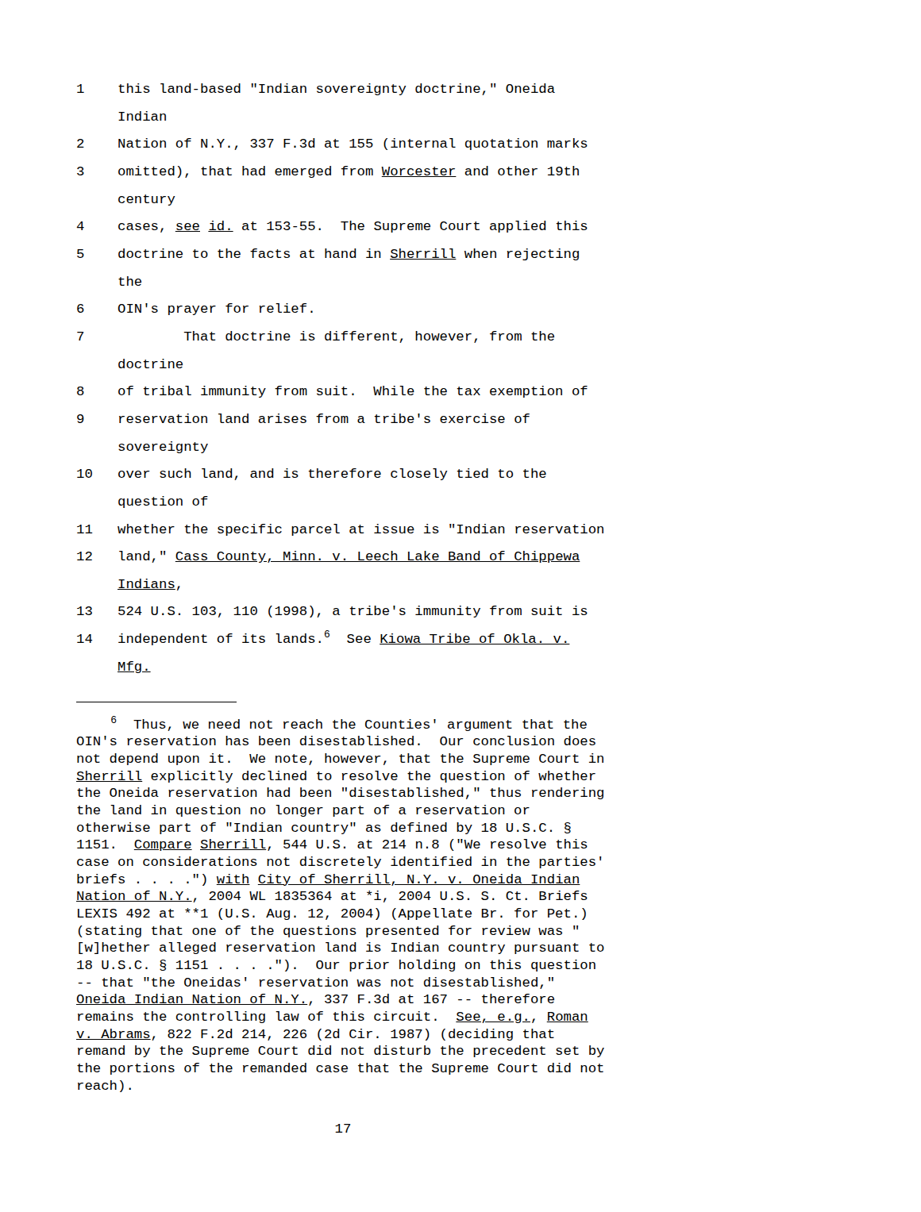1 this land-based "Indian sovereignty doctrine," Oneida Indian
2 Nation of N.Y., 337 F.3d at 155 (internal quotation marks
3 omitted), that had emerged from Worcester and other 19th century
4 cases, see id. at 153-55. The Supreme Court applied this
5 doctrine to the facts at hand in Sherrill when rejecting the
6 OIN's prayer for relief.
7 That doctrine is different, however, from the doctrine
8 of tribal immunity from suit. While the tax exemption of
9 reservation land arises from a tribe's exercise of sovereignty
10 over such land, and is therefore closely tied to the question of
11 whether the specific parcel at issue is "Indian reservation
12 land," Cass County, Minn. v. Leech Lake Band of Chippewa Indians,
13524 U.S. 103, 110 (1998), a tribe's immunity from suit is
14 independent of its lands.6 See Kiowa Tribe of Okla. v. Mfg.
6 Thus, we need not reach the Counties' argument that the OIN's reservation has been disestablished. Our conclusion does not depend upon it. We note, however, that the Supreme Court in Sherrill explicitly declined to resolve the question of whether the Oneida reservation had been "disestablished," thus rendering the land in question no longer part of a reservation or otherwise part of "Indian country" as defined by 18 U.S.C. § 1151. Compare Sherrill, 544 U.S. at 214 n.8 ("We resolve this case on considerations not discretely identified in the parties' briefs . . . .") with City of Sherrill, N.Y. v. Oneida Indian Nation of N.Y., 2004 WL 1835364 at *i, 2004 U.S. S. Ct. Briefs LEXIS 492 at **1 (U.S. Aug. 12, 2004) (Appellate Br. for Pet.) (stating that one of the questions presented for review was "[w]hether alleged reservation land is Indian country pursuant to 18 U.S.C. § 1151 . . . ."). Our prior holding on this question -- that "the Oneidas' reservation was not disestablished," Oneida Indian Nation of N.Y., 337 F.3d at 167 -- therefore remains the controlling law of this circuit. See, e.g., Roman v. Abrams, 822 F.2d 214, 226 (2d Cir. 1987) (deciding that remand by the Supreme Court did not disturb the precedent set by the portions of the remanded case that the Supreme Court did not reach).
17